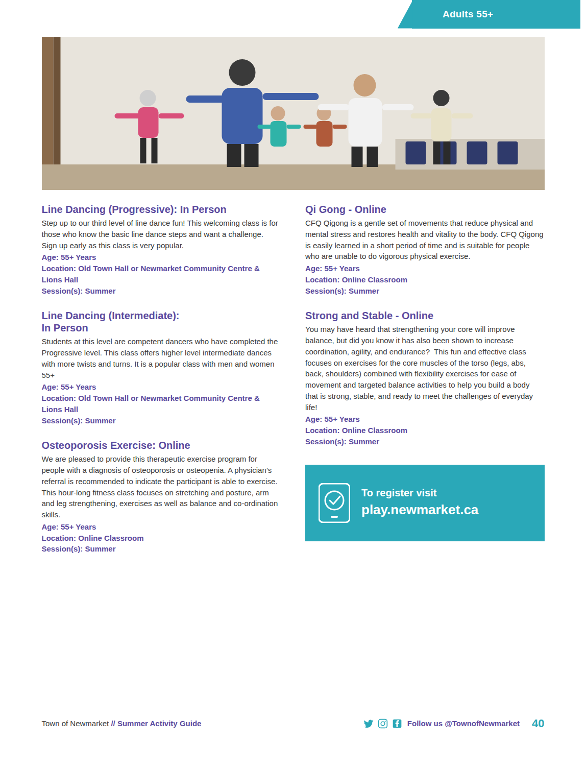Adults 55+
Line Dancing (Progressive): In Person
Step up to our third level of line dance fun! This welcoming class is for those who know the basic line dance steps and want a challenge. Sign up early as this class is very popular.
Age: 55+ Years Location: Old Town Hall or Newmarket Community Centre & Lions Hall Session(s): Summer
Line Dancing (Intermediate):
In Person
Students at this level are competent dancers who have completed the Progressive level. This class offers higher level intermediate dances with more twists and turns. It is a popular class with men and women 55+
Age: 55+ Years Location: Old Town Hall or Newmarket Community Centre & Lions Hall Session(s): Summer
Osteoporosis Exercise: Online
We are pleased to provide this therapeutic exercise program for people with a diagnosis of osteoporosis or osteopenia. A physician’s referral is recommended to indicate the participant is able to exercise. This hour-long fitness class focuses on stretching and posture, arm and leg strengthening, exercises as well as balance and co-ordination skills.
Age: 55+ Years Location: Online Classroom Session(s): Summer
Qi Gong - Online
CFQ Qigong is a gentle set of movements that reduce physical and mental stress and restores health and vitality to the body. CFQ Qigong is easily learned in a short period of time and is suitable for people who are unable to do vigorous physical exercise.
Age: 55+ Years Location: Online Classroom Session(s): Summer
Strong and Stable - Online
You may have heard that strengthening your core will improve balance, but did you know it has also been shown to increase coordination, agility, and endurance? This fun and effective class focuses on exercises for the core muscles of the torso (legs, abs, back, shoulders) combined with flexibility exercises for ease of movement and targeted balance activities to help you build a body that is strong, stable, and ready to meet the challenges of everyday life!
Age: 55+ Years Location: Online Classroom Session(s): Summer
To register visit
play.newmarket.ca
Town of Newmarket // Summer Activity Guide
Follow us @TownofNewmarket 40